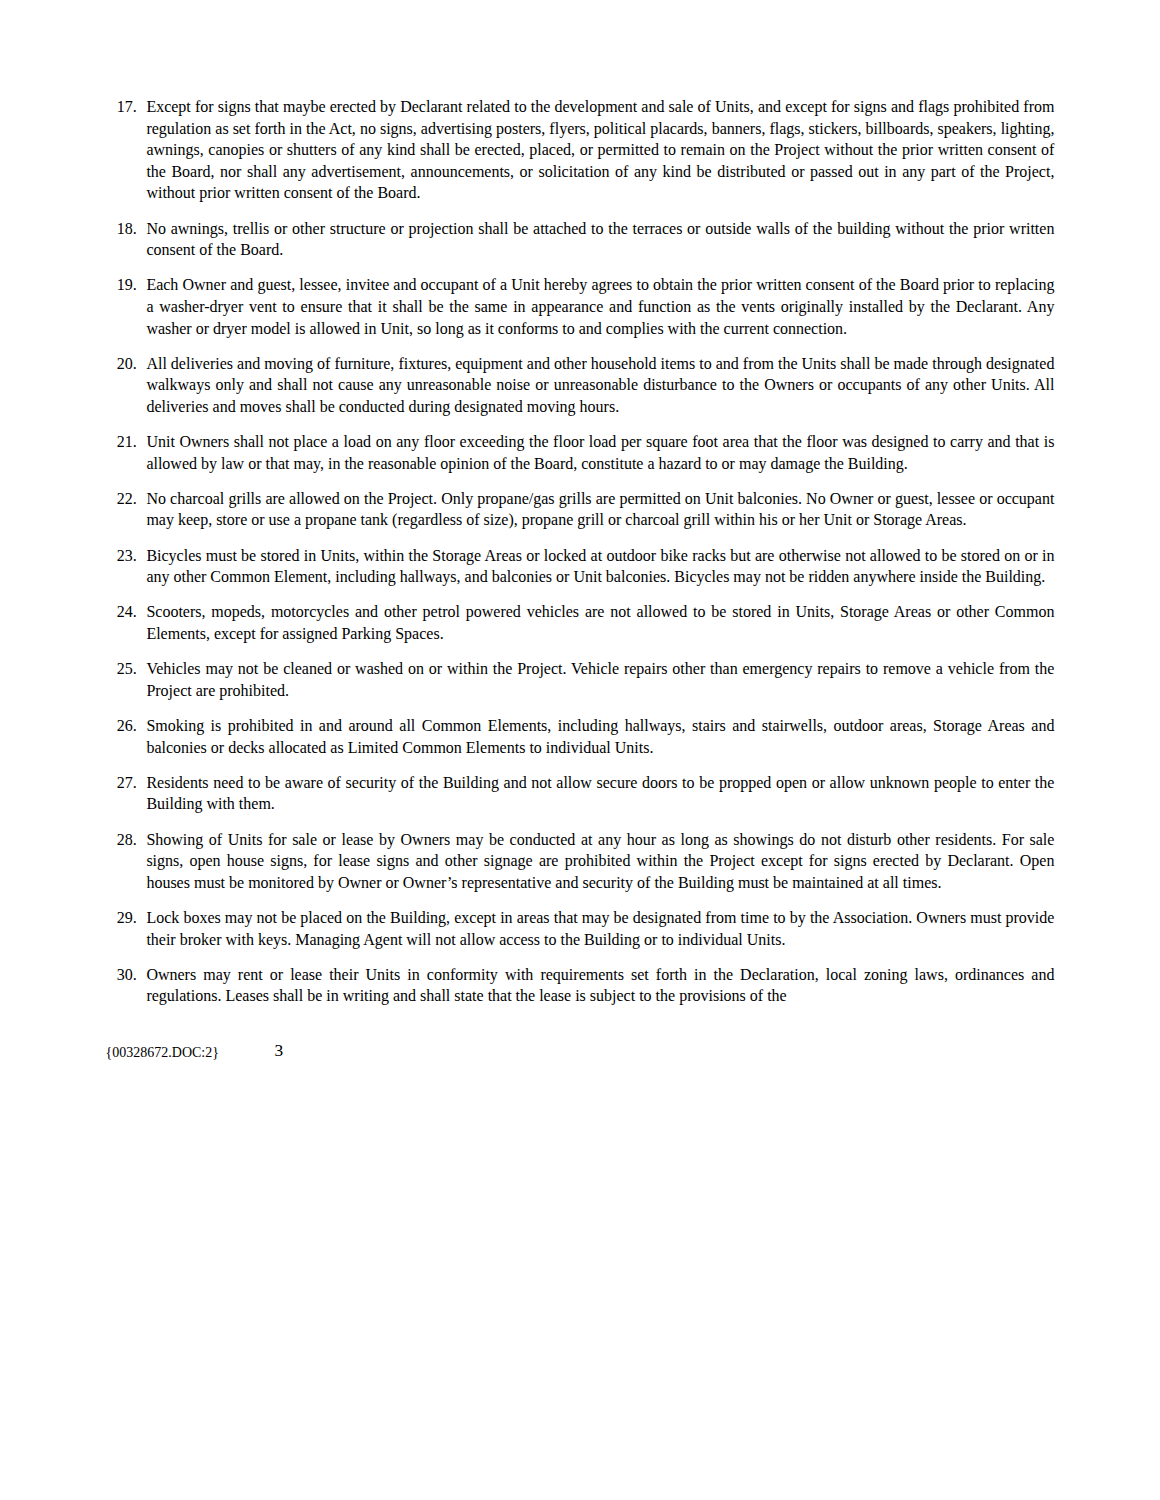Except for signs that maybe erected by Declarant related to the development and sale of Units, and except for signs and flags prohibited from regulation as set forth in the Act, no signs, advertising posters, flyers, political placards, banners, flags, stickers, billboards, speakers, lighting, awnings, canopies or shutters of any kind shall be erected, placed, or permitted to remain on the Project without the prior written consent of the Board, nor shall any advertisement, announcements, or solicitation of any kind be distributed or passed out in any part of the Project, without prior written consent of the Board.
No awnings, trellis or other structure or projection shall be attached to the terraces or outside walls of the building without the prior written consent of the Board.
Each Owner and guest, lessee, invitee and occupant of a Unit hereby agrees to obtain the prior written consent of the Board prior to replacing a washer-dryer vent to ensure that it shall be the same in appearance and function as the vents originally installed by the Declarant. Any washer or dryer model is allowed in Unit, so long as it conforms to and complies with the current connection.
All deliveries and moving of furniture, fixtures, equipment and other household items to and from the Units shall be made through designated walkways only and shall not cause any unreasonable noise or unreasonable disturbance to the Owners or occupants of any other Units. All deliveries and moves shall be conducted during designated moving hours.
Unit Owners shall not place a load on any floor exceeding the floor load per square foot area that the floor was designed to carry and that is allowed by law or that may, in the reasonable opinion of the Board, constitute a hazard to or may damage the Building.
No charcoal grills are allowed on the Project. Only propane/gas grills are permitted on Unit balconies. No Owner or guest, lessee or occupant may keep, store or use a propane tank (regardless of size), propane grill or charcoal grill within his or her Unit or Storage Areas.
Bicycles must be stored in Units, within the Storage Areas or locked at outdoor bike racks but are otherwise not allowed to be stored on or in any other Common Element, including hallways, and balconies or Unit balconies. Bicycles may not be ridden anywhere inside the Building.
Scooters, mopeds, motorcycles and other petrol powered vehicles are not allowed to be stored in Units, Storage Areas or other Common Elements, except for assigned Parking Spaces.
Vehicles may not be cleaned or washed on or within the Project. Vehicle repairs other than emergency repairs to remove a vehicle from the Project are prohibited.
Smoking is prohibited in and around all Common Elements, including hallways, stairs and stairwells, outdoor areas, Storage Areas and balconies or decks allocated as Limited Common Elements to individual Units.
Residents need to be aware of security of the Building and not allow secure doors to be propped open or allow unknown people to enter the Building with them.
Showing of Units for sale or lease by Owners may be conducted at any hour as long as showings do not disturb other residents. For sale signs, open house signs, for lease signs and other signage are prohibited within the Project except for signs erected by Declarant. Open houses must be monitored by Owner or Owner’s representative and security of the Building must be maintained at all times.
Lock boxes may not be placed on the Building, except in areas that may be designated from time to by the Association. Owners must provide their broker with keys. Managing Agent will not allow access to the Building or to individual Units.
Owners may rent or lease their Units in conformity with requirements set forth in the Declaration, local zoning laws, ordinances and regulations. Leases shall be in writing and shall state that the lease is subject to the provisions of the
{00328672.DOC:2} 3